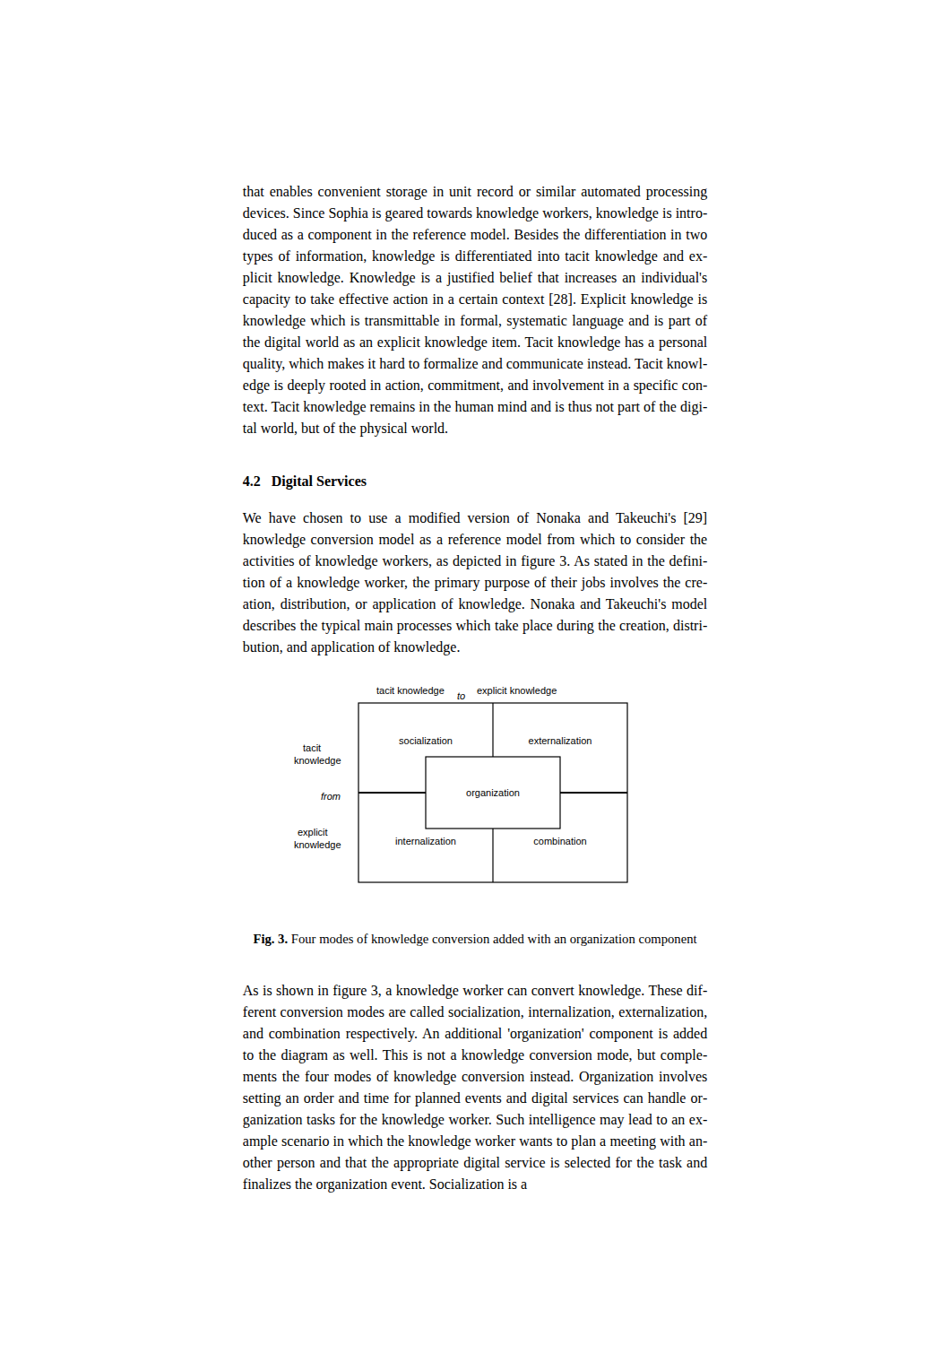that enables convenient storage in unit record or similar automated processing devices. Since Sophia is geared towards knowledge workers, knowledge is introduced as a component in the reference model. Besides the differentiation in two types of information, knowledge is differentiated into tacit knowledge and explicit knowledge. Knowledge is a justified belief that increases an individual's capacity to take effective action in a certain context [28]. Explicit knowledge is knowledge which is transmittable in formal, systematic language and is part of the digital world as an explicit knowledge item. Tacit knowledge has a personal quality, which makes it hard to formalize and communicate instead. Tacit knowledge is deeply rooted in action, commitment, and involvement in a specific context. Tacit knowledge remains in the human mind and is thus not part of the digital world, but of the physical world.
4.2 Digital Services
We have chosen to use a modified version of Nonaka and Takeuchi's [29] knowledge conversion model as a reference model from which to consider the activities of knowledge workers, as depicted in figure 3. As stated in the definition of a knowledge worker, the primary purpose of their jobs involves the creation, distribution, or application of knowledge. Nonaka and Takeuchi's model describes the typical main processes which take place during the creation, distribution, and application of knowledge.
tacit knowledge to explicit knowledge tacit knowledge from explicit knowledge organization socialization externalization internalization combination
Fig. 3. Four modes of knowledge conversion added with an organization component
As is shown in figure 3, a knowledge worker can convert knowledge. These different conversion modes are called socialization, internalization, externalization, and combination respectively. An additional 'organization' component is added to the diagram as well. This is not a knowledge conversion mode, but complements the four modes of knowledge conversion instead. Organization involves setting an order and time for planned events and digital services can handle organization tasks for the knowledge worker. Such intelligence may lead to an example scenario in which the knowledge worker wants to plan a meeting with another person and that the appropriate digital service is selected for the task and finalizes the organization event. Socialization is a